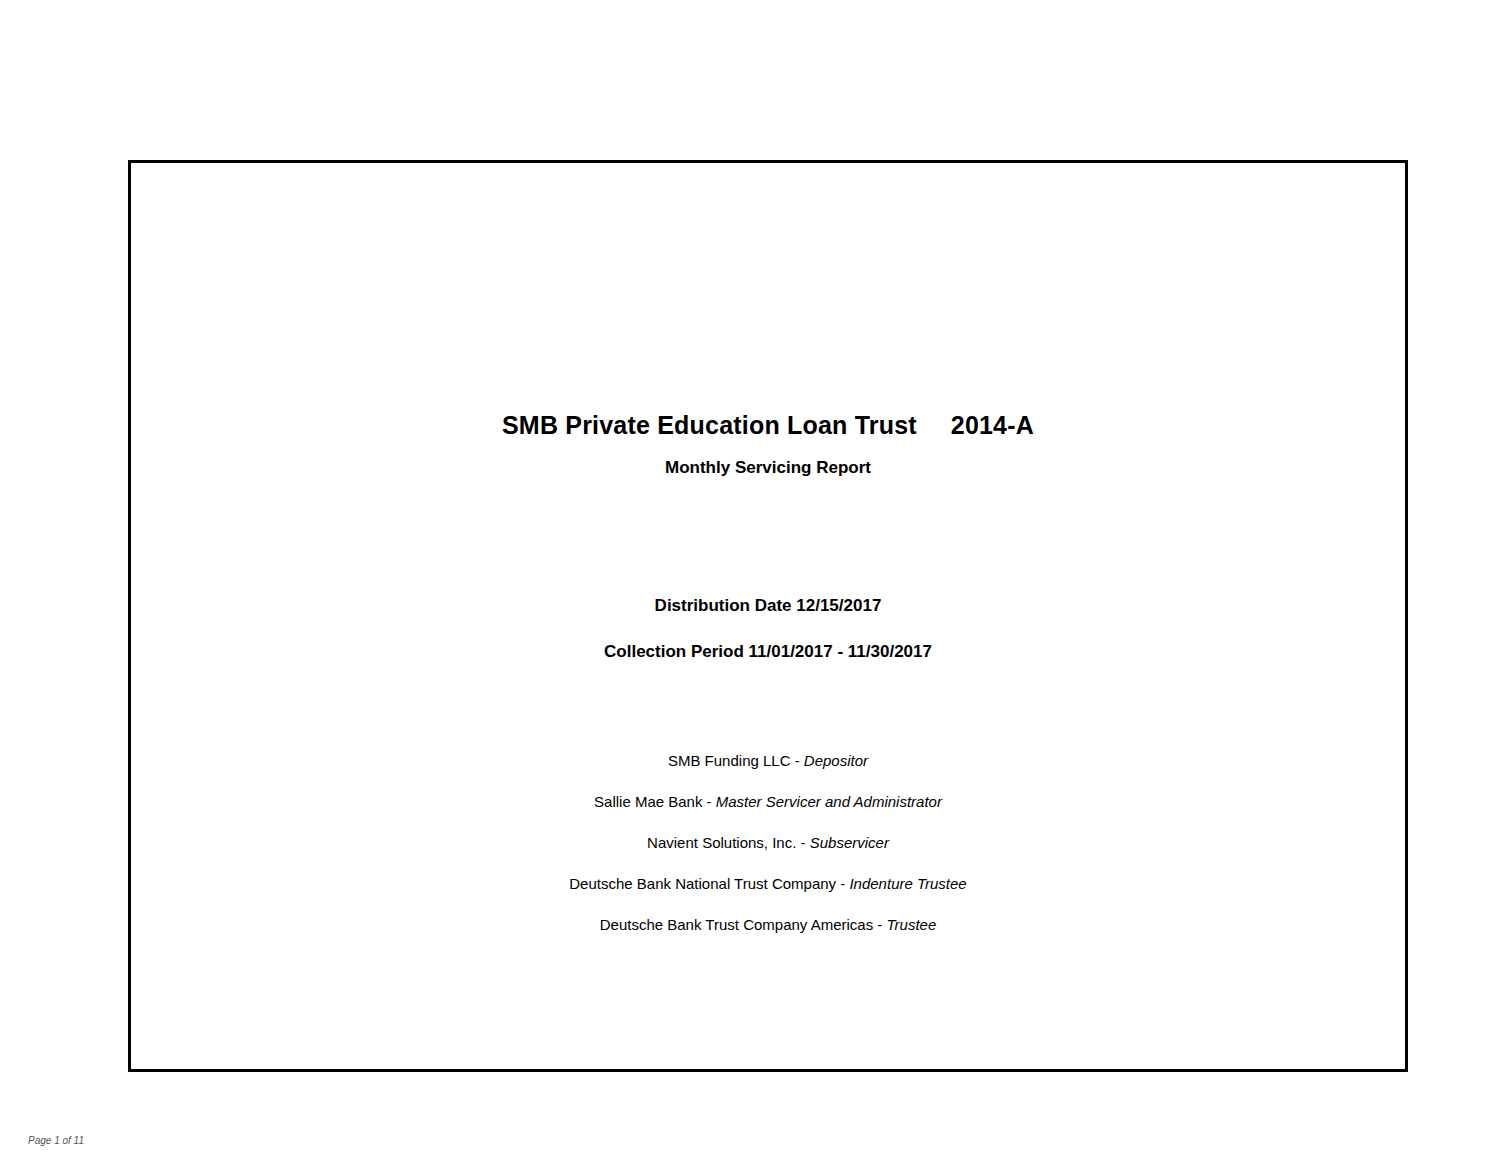SMB Private Education Loan Trust 2014-A
Monthly Servicing Report
Distribution Date 12/15/2017
Collection Period 11/01/2017 - 11/30/2017
SMB Funding LLC - Depositor
Sallie Mae Bank - Master Servicer and Administrator
Navient Solutions, Inc. - Subservicer
Deutsche Bank National Trust Company - Indenture Trustee
Deutsche Bank Trust Company Americas - Trustee
Page 1 of 11